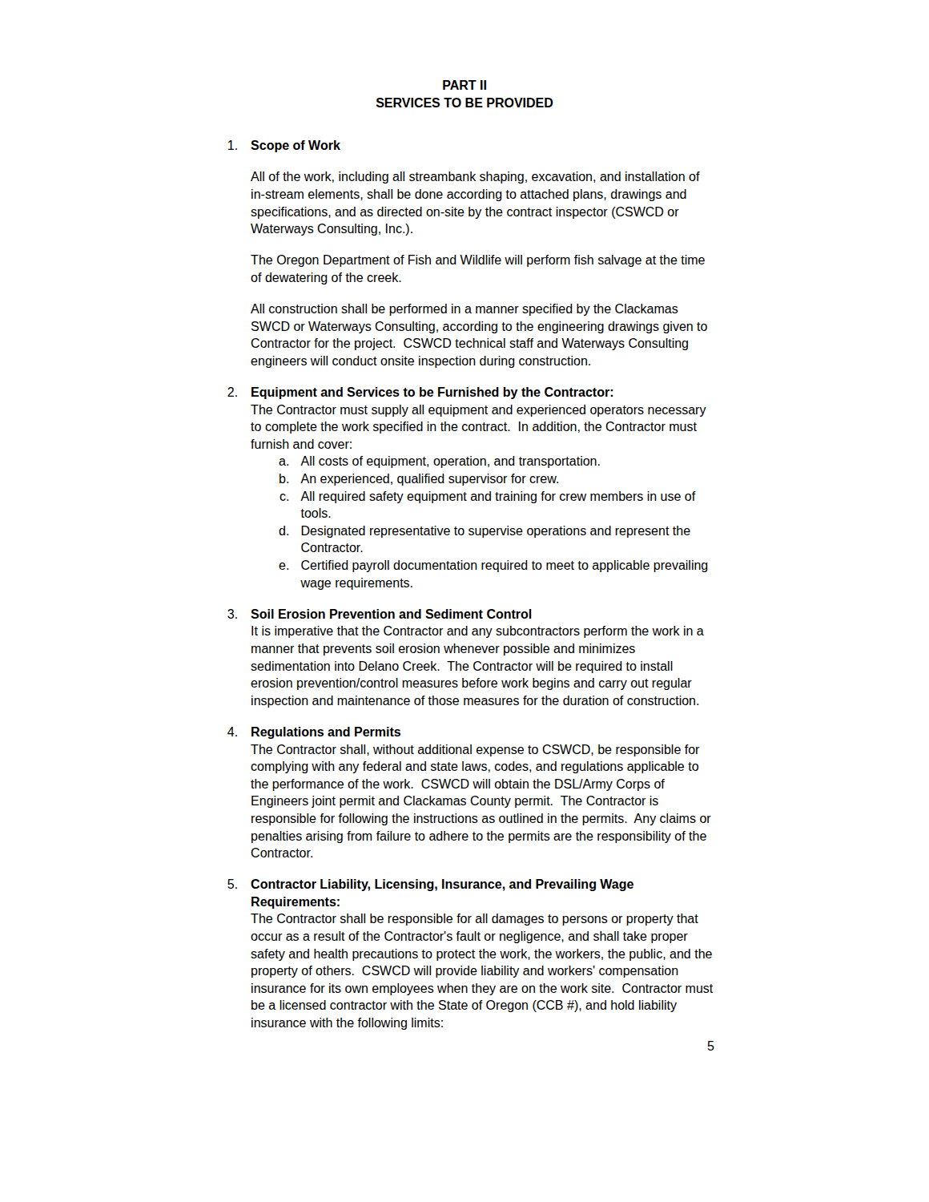PART II SERVICES TO BE PROVIDED
Scope of Work
All of the work, including all streambank shaping, excavation, and installation of in-stream elements, shall be done according to attached plans, drawings and specifications, and as directed on-site by the contract inspector (CSWCD or Waterways Consulting, Inc.).
The Oregon Department of Fish and Wildlife will perform fish salvage at the time of dewatering of the creek.
All construction shall be performed in a manner specified by the Clackamas SWCD or Waterways Consulting, according to the engineering drawings given to Contractor for the project. CSWCD technical staff and Waterways Consulting engineers will conduct onsite inspection during construction.
Equipment and Services to be Furnished by the Contractor:
The Contractor must supply all equipment and experienced operators necessary to complete the work specified in the contract. In addition, the Contractor must furnish and cover:
All costs of equipment, operation, and transportation.
An experienced, qualified supervisor for crew.
All required safety equipment and training for crew members in use of tools.
Designated representative to supervise operations and represent the Contractor.
Certified payroll documentation required to meet to applicable prevailing wage requirements.
Soil Erosion Prevention and Sediment Control
It is imperative that the Contractor and any subcontractors perform the work in a manner that prevents soil erosion whenever possible and minimizes sedimentation into Delano Creek. The Contractor will be required to install erosion prevention/control measures before work begins and carry out regular inspection and maintenance of those measures for the duration of construction.
Regulations and Permits
The Contractor shall, without additional expense to CSWCD, be responsible for complying with any federal and state laws, codes, and regulations applicable to the performance of the work. CSWCD will obtain the DSL/Army Corps of Engineers joint permit and Clackamas County permit. The Contractor is responsible for following the instructions as outlined in the permits. Any claims or penalties arising from failure to adhere to the permits are the responsibility of the Contractor.
Contractor Liability, Licensing, Insurance, and Prevailing Wage Requirements:
The Contractor shall be responsible for all damages to persons or property that occur as a result of the Contractor's fault or negligence, and shall take proper safety and health precautions to protect the work, the workers, the public, and the property of others. CSWCD will provide liability and workers' compensation insurance for its own employees when they are on the work site. Contractor must be a licensed contractor with the State of Oregon (CCB #), and hold liability insurance with the following limits:
5